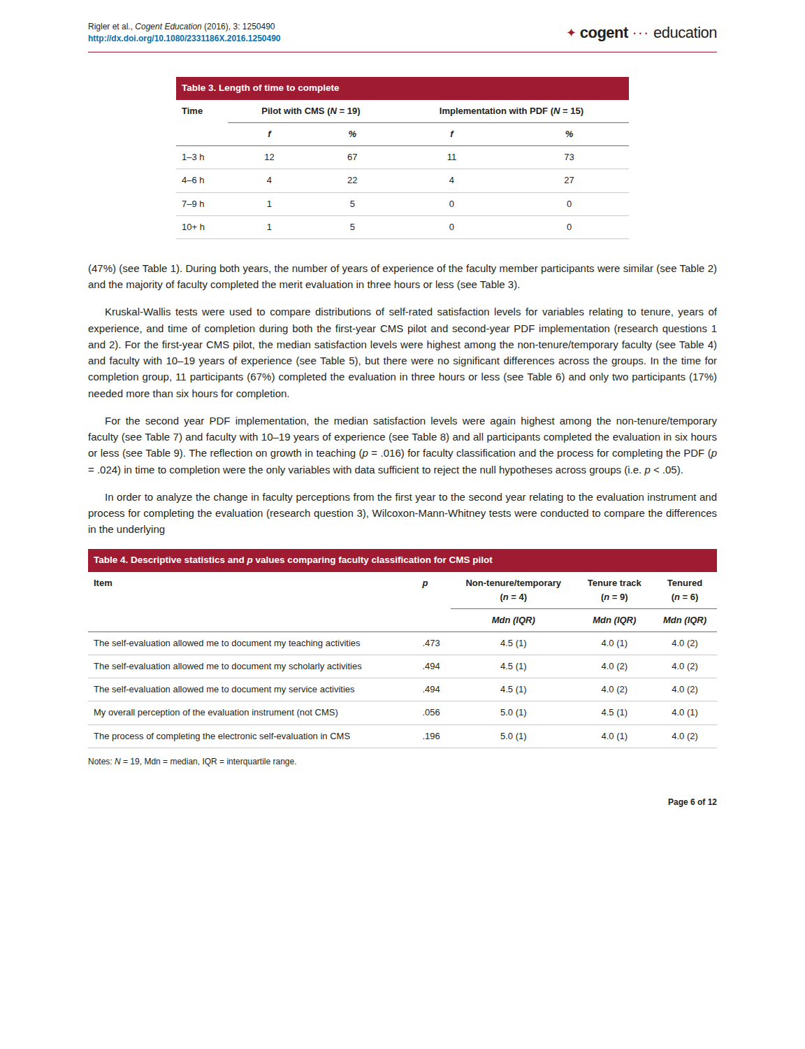Rigler et al., Cogent Education (2016), 3: 1250490
http://dx.doi.org/10.1080/2331186X.2016.1250490
✦ cogent ··· education
Table 3. Length of time to complete
| Time | Pilot with CMS ( N = 19) | Implementation with PDF ( N = 15) |
| --- | --- | --- |
| f | % | f | % |
| 1–3 h | 12 | 67 | 11 | 73 |
| 4–6 h | 4 | 22 | 4 | 27 |
| 7–9 h | 1 | 5 | 0 | 0 |
| 10+ h | 1 | 5 | 0 | 0 |
(47%) (see Table 1). During both years, the number of years of experience of the faculty member participants were similar (see Table 2) and the majority of faculty completed the merit evaluation in three hours or less (see Table 3).
Kruskal-Wallis tests were used to compare distributions of self-rated satisfaction levels for variables relating to tenure, years of experience, and time of completion during both the first-year CMS pilot and second-year PDF implementation (research questions 1 and 2). For the first-year CMS pilot, the median satisfaction levels were highest among the non-tenure/temporary faculty (see Table 4) and faculty with 10–19 years of experience (see Table 5), but there were no significant differences across the groups. In the time for completion group, 11 participants (67%) completed the evaluation in three hours or less (see Table 6) and only two participants (17%) needed more than six hours for completion.
For the second year PDF implementation, the median satisfaction levels were again highest among the non-tenure/temporary faculty (see Table 7) and faculty with 10–19 years of experience (see Table 8) and all participants completed the evaluation in six hours or less (see Table 9). The reflection on growth in teaching (p = .016) for faculty classification and the process for completing the PDF (p = .024) in time to completion were the only variables with data sufficient to reject the null hypotheses across groups (i.e. p < .05).
In order to analyze the change in faculty perceptions from the first year to the second year relating to the evaluation instrument and process for completing the evaluation (research question 3), Wilcoxon-Mann-Whitney tests were conducted to compare the differences in the underlying
Table 4. Descriptive statistics and p values comparing faculty classification for CMS pilot
| Item | p | Non-tenure/temporary ( n = 4) | Tenure track ( n = 9) | Tenured ( n = 6) |
| --- | --- | --- | --- | --- |
| Mdn (IQR) | Mdn (IQR) | Mdn (IQR) |
| The self-evaluation allowed me to document my teaching activities | .473 | 4.5 (1) | 4.0 (1) | 4.0 (2) |
| The self-evaluation allowed me to document my scholarly activities | .494 | 4.5 (1) | 4.0 (2) | 4.0 (2) |
| The self-evaluation allowed me to document my service activities | .494 | 4.5 (1) | 4.0 (2) | 4.0 (2) |
| My overall perception of the evaluation instrument (not CMS) | .056 | 5.0 (1) | 4.5 (1) | 4.0 (1) |
| The process of completing the electronic self-evaluation in CMS | .196 | 5.0 (1) | 4.0 (1) | 4.0 (2) |
Notes: N = 19, Mdn = median, IQR = interquartile range.
Page 6 of 12